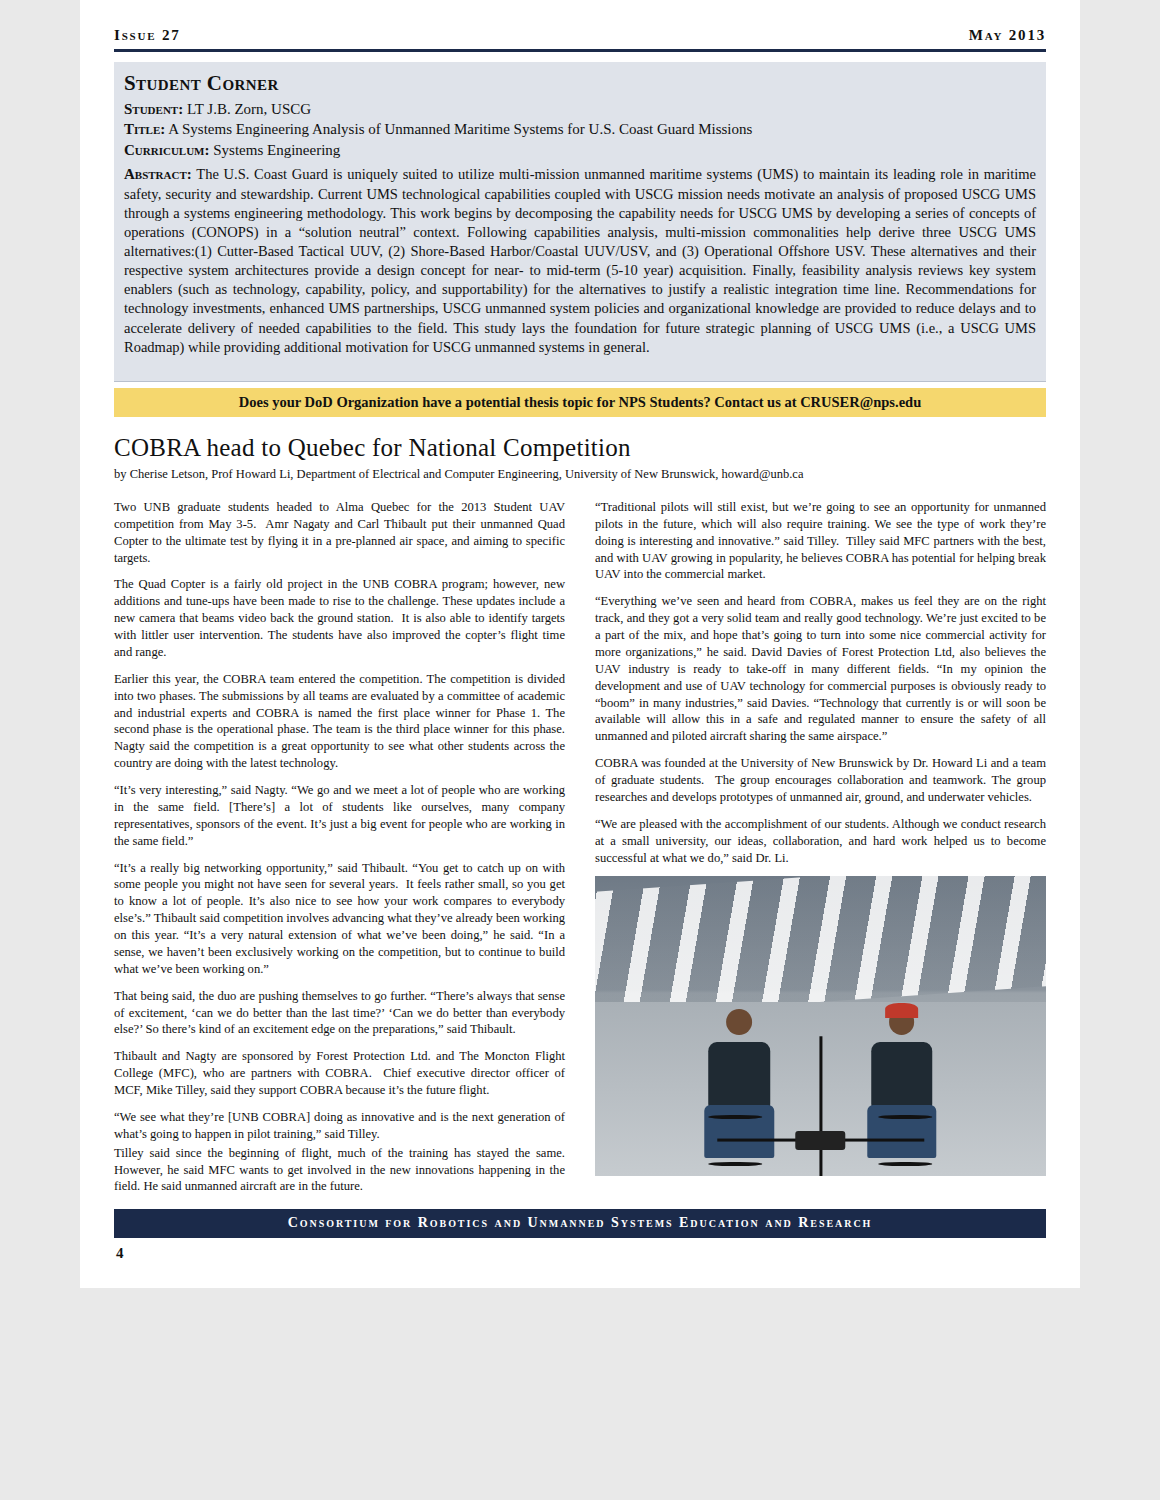Issue 27 May 2013
Student Corner
Student: LT J.B. Zorn, USCG
Title: A Systems Engineering Analysis of Unmanned Maritime Systems for U.S. Coast Guard Missions
Curriculum: Systems Engineering
Abstract: The U.S. Coast Guard is uniquely suited to utilize multi-mission unmanned maritime systems (UMS) to maintain its leading role in maritime safety, security and stewardship. Current UMS technological capabilities coupled with USCG mission needs motivate an analysis of proposed USCG UMS through a systems engineering methodology. This work begins by decomposing the capability needs for USCG UMS by developing a series of concepts of operations (CONOPS) in a “solution neutral” context. Following capabilities analysis, multi-mission commonalities help derive three USCG UMS alternatives:(1) Cutter-Based Tactical UUV, (2) Shore-Based Harbor/Coastal UUV/USV, and (3) Operational Offshore USV. These alternatives and their respective system architectures provide a design concept for near- to mid-term (5-10 year) acquisition. Finally, feasibility analysis reviews key system enablers (such as technology, capability, policy, and supportability) for the alternatives to justify a realistic integration time line. Recommendations for technology investments, enhanced UMS partnerships, USCG unmanned system policies and organizational knowledge are provided to reduce delays and to accelerate delivery of needed capabilities to the field. This study lays the foundation for future strategic planning of USCG UMS (i.e., a USCG UMS Roadmap) while providing additional motivation for USCG unmanned systems in general.
Does your DoD Organization have a potential thesis topic for NPS Students? Contact us at CRUSER@nps.edu
COBRA head to Quebec for National Competition
by Cherise Letson, Prof Howard Li, Department of Electrical and Computer Engineering, University of New Brunswick, howard@unb.ca
Two UNB graduate students headed to Alma Quebec for the 2013 Student UAV competition from May 3-5. Amr Nagaty and Carl Thibault put their unmanned Quad Copter to the ultimate test by flying it in a pre-planned air space, and aiming to specific targets.
The Quad Copter is a fairly old project in the UNB COBRA program; however, new additions and tune-ups have been made to rise to the challenge. These updates include a new camera that beams video back the ground station. It is also able to identify targets with littler user intervention. The students have also improved the copter’s flight time and range.
Earlier this year, the COBRA team entered the competition. The competition is divided into two phases. The submissions by all teams are evaluated by a committee of academic and industrial experts and COBRA is named the first place winner for Phase 1. The second phase is the operational phase. The team is the third place winner for this phase. Nagty said the competition is a great opportunity to see what other students across the country are doing with the latest technology.
“It’s very interesting,” said Nagty. “We go and we meet a lot of people who are working in the same field. [There’s] a lot of students like ourselves, many company representatives, sponsors of the event. It’s just a big event for people who are working in the same field.”
“It’s a really big networking opportunity,” said Thibault. “You get to catch up on with some people you might not have seen for several years. It feels rather small, so you get to know a lot of people. It’s also nice to see how your work compares to everybody else’s.” Thibault said competition involves advancing what they’ve already been working on this year. “It’s a very natural extension of what we’ve been doing,” he said. “In a sense, we haven’t been exclusively working on the competition, but to continue to build what we’ve been working on.”
That being said, the duo are pushing themselves to go further. “There’s always that sense of excitement, ‘can we do better than the last time?’ ‘Can we do better than everybody else?’ So there’s kind of an excitement edge on the preparations,” said Thibault.
Thibault and Nagty are sponsored by Forest Protection Ltd. and The Moncton Flight College (MFC), who are partners with COBRA. Chief executive director officer of MCF, Mike Tilley, said they support COBRA because it’s the future flight.
“We see what they’re [UNB COBRA] doing as innovative and is the next generation of what’s going to happen in pilot training,” said Tilley.
Tilley said since the beginning of flight, much of the training has stayed the same. However, he said MFC wants to get involved in the new innovations happening in the field. He said unmanned aircraft are in the future.
“Traditional pilots will still exist, but we’re going to see an opportunity for unmanned pilots in the future, which will also require training. We see the type of work they’re doing is interesting and innovative.” said Tilley. Tilley said MFC partners with the best, and with UAV growing in popularity, he believes COBRA has potential for helping break UAV into the commercial market.
“Everything we’ve seen and heard from COBRA, makes us feel they are on the right track, and they got a very solid team and really good technology. We’re just excited to be a part of the mix, and hope that’s going to turn into some nice commercial activity for more organizations,” he said. David Davies of Forest Protection Ltd, also believes the UAV industry is ready to take-off in many different fields. “In my opinion the development and use of UAV technology for commercial purposes is obviously ready to “boom” in many industries,” said Davies. “Technology that currently is or will soon be available will allow this in a safe and regulated manner to ensure the safety of all unmanned and piloted aircraft sharing the same airspace.”
COBRA was founded at the University of New Brunswick by Dr. Howard Li and a team of graduate students. The group encourages collaboration and teamwork. The group researches and develops prototypes of unmanned air, ground, and underwater vehicles.
“We are pleased with the accomplishment of our students. Although we conduct research at a small university, our ideas, collaboration, and hard work helped us to become successful at what we do,” said Dr. Li.
Consortium for Robotics and Unmanned Systems Education and Research
4